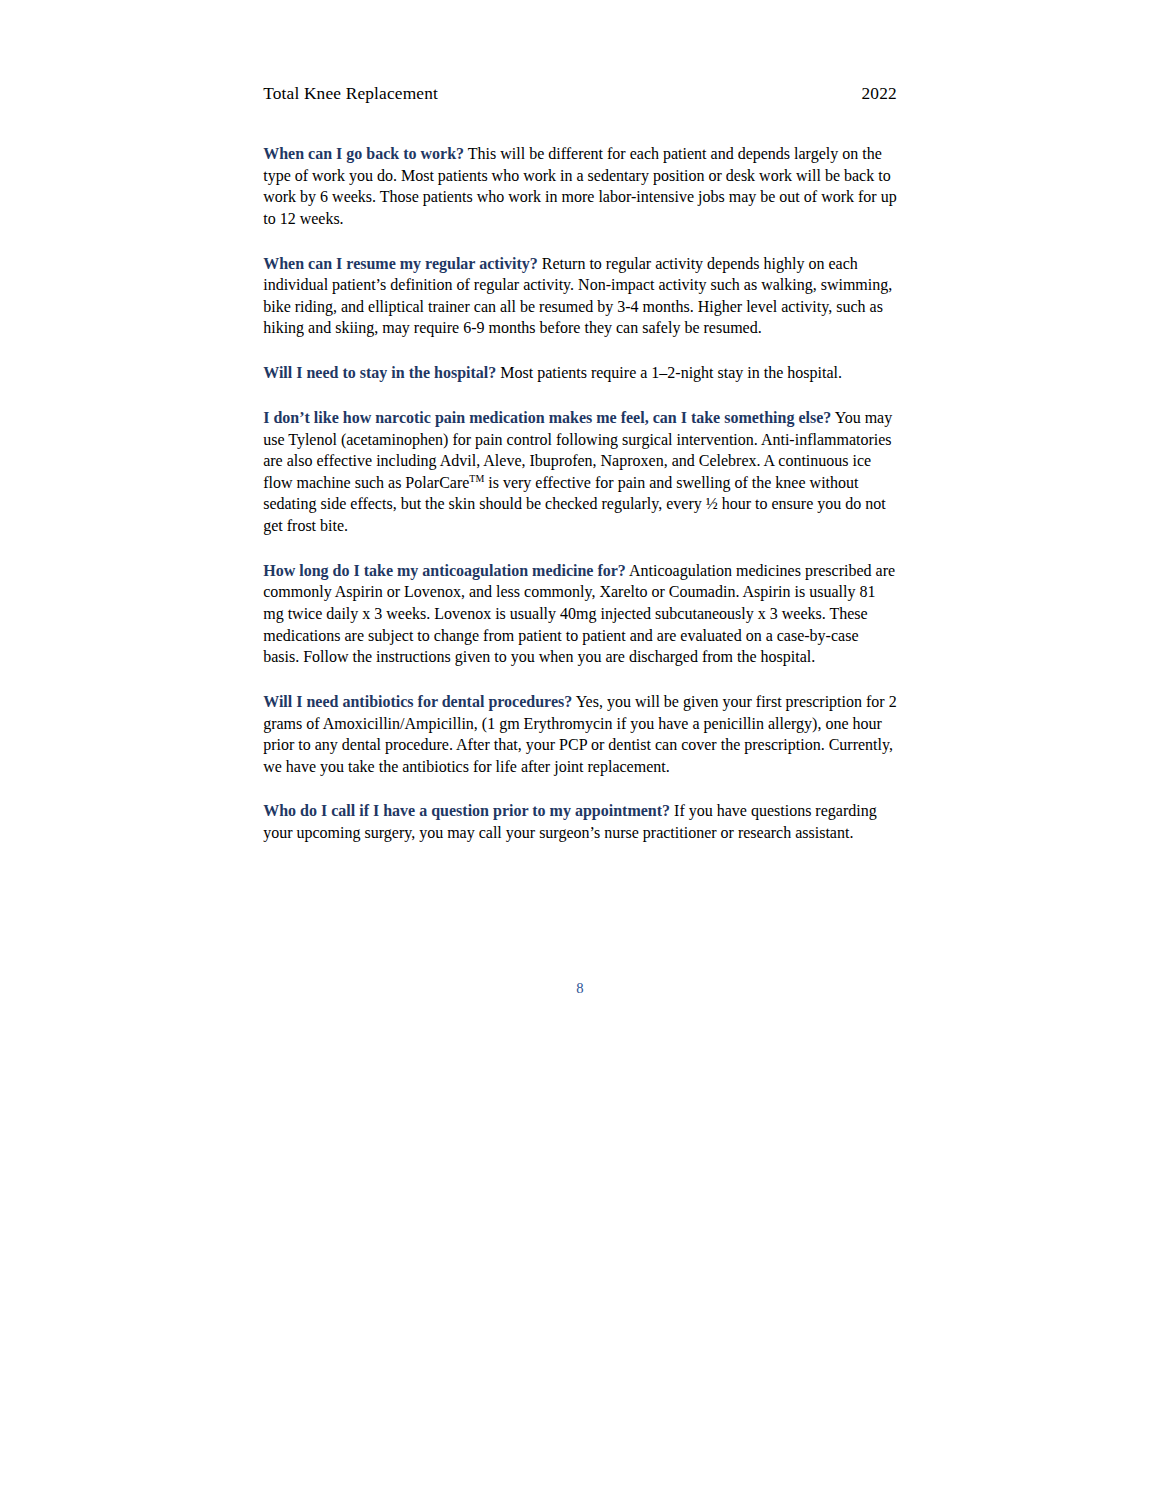Total Knee Replacement 2022
When can I go back to work? This will be different for each patient and depends largely on the type of work you do. Most patients who work in a sedentary position or desk work will be back to work by 6 weeks. Those patients who work in more labor-intensive jobs may be out of work for up to 12 weeks.
When can I resume my regular activity? Return to regular activity depends highly on each individual patient’s definition of regular activity. Non-impact activity such as walking, swimming, bike riding, and elliptical trainer can all be resumed by 3-4 months. Higher level activity, such as hiking and skiing, may require 6-9 months before they can safely be resumed.
Will I need to stay in the hospital? Most patients require a 1–2-night stay in the hospital.
I don’t like how narcotic pain medication makes me feel, can I take something else? You may use Tylenol (acetaminophen) for pain control following surgical intervention. Anti-inflammatories are also effective including Advil, Aleve, Ibuprofen, Naproxen, and Celebrex. A continuous ice flow machine such as PolarCareTM is very effective for pain and swelling of the knee without sedating side effects, but the skin should be checked regularly, every ½ hour to ensure you do not get frost bite.
How long do I take my anticoagulation medicine for? Anticoagulation medicines prescribed are commonly Aspirin or Lovenox, and less commonly, Xarelto or Coumadin. Aspirin is usually 81 mg twice daily x 3 weeks. Lovenox is usually 40mg injected subcutaneously x 3 weeks. These medications are subject to change from patient to patient and are evaluated on a case-by-case basis. Follow the instructions given to you when you are discharged from the hospital.
Will I need antibiotics for dental procedures? Yes, you will be given your first prescription for 2 grams of Amoxicillin/Ampicillin, (1 gm Erythromycin if you have a penicillin allergy), one hour prior to any dental procedure. After that, your PCP or dentist can cover the prescription. Currently, we have you take the antibiotics for life after joint replacement.
Who do I call if I have a question prior to my appointment? If you have questions regarding your upcoming surgery, you may call your surgeon’s nurse practitioner or research assistant.
8